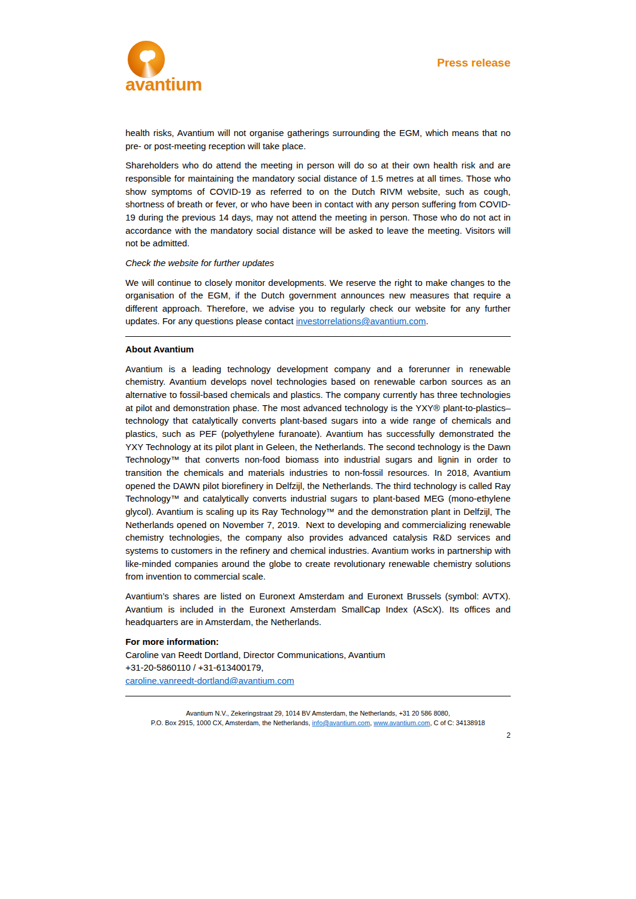avantium
Press release
health risks, Avantium will not organise gatherings surrounding the EGM, which means that no pre- or post-meeting reception will take place.
Shareholders who do attend the meeting in person will do so at their own health risk and are responsible for maintaining the mandatory social distance of 1.5 metres at all times. Those who show symptoms of COVID-19 as referred to on the Dutch RIVM website, such as cough, shortness of breath or fever, or who have been in contact with any person suffering from COVID-19 during the previous 14 days, may not attend the meeting in person. Those who do not act in accordance with the mandatory social distance will be asked to leave the meeting. Visitors will not be admitted.
Check the website for further updates
We will continue to closely monitor developments. We reserve the right to make changes to the organisation of the EGM, if the Dutch government announces new measures that require a different approach. Therefore, we advise you to regularly check our website for any further updates. For any questions please contact investorrelations@avantium.com.
About Avantium
Avantium is a leading technology development company and a forerunner in renewable chemistry. Avantium develops novel technologies based on renewable carbon sources as an alternative to fossil-based chemicals and plastics. The company currently has three technologies at pilot and demonstration phase. The most advanced technology is the YXY® plant-to-plastics–technology that catalytically converts plant-based sugars into a wide range of chemicals and plastics, such as PEF (polyethylene furanoate). Avantium has successfully demonstrated the YXY Technology at its pilot plant in Geleen, the Netherlands. The second technology is the Dawn Technology™ that converts non-food biomass into industrial sugars and lignin in order to transition the chemicals and materials industries to non-fossil resources. In 2018, Avantium opened the DAWN pilot biorefinery in Delfzijl, the Netherlands. The third technology is called Ray Technology™ and catalytically converts industrial sugars to plant-based MEG (mono-ethylene glycol). Avantium is scaling up its Ray Technology™ and the demonstration plant in Delfzijl, The Netherlands opened on November 7, 2019. Next to developing and commercializing renewable chemistry technologies, the company also provides advanced catalysis R&D services and systems to customers in the refinery and chemical industries. Avantium works in partnership with like-minded companies around the globe to create revolutionary renewable chemistry solutions from invention to commercial scale.
Avantium’s shares are listed on Euronext Amsterdam and Euronext Brussels (symbol: AVTX). Avantium is included in the Euronext Amsterdam SmallCap Index (AScX). Its offices and headquarters are in Amsterdam, the Netherlands.
For more information:
Caroline van Reedt Dortland, Director Communications, Avantium
+31-20-5860110 / +31-613400179,
caroline.vanreedt-dortland@avantium.com
Avantium N.V., Zekeringstraat 29, 1014 BV Amsterdam, the Netherlands, +31 20 586 8080,
P.O. Box 2915, 1000 CX, Amsterdam, the Netherlands, info@avantium.com, www.avantium.com, C of C: 34138918
2